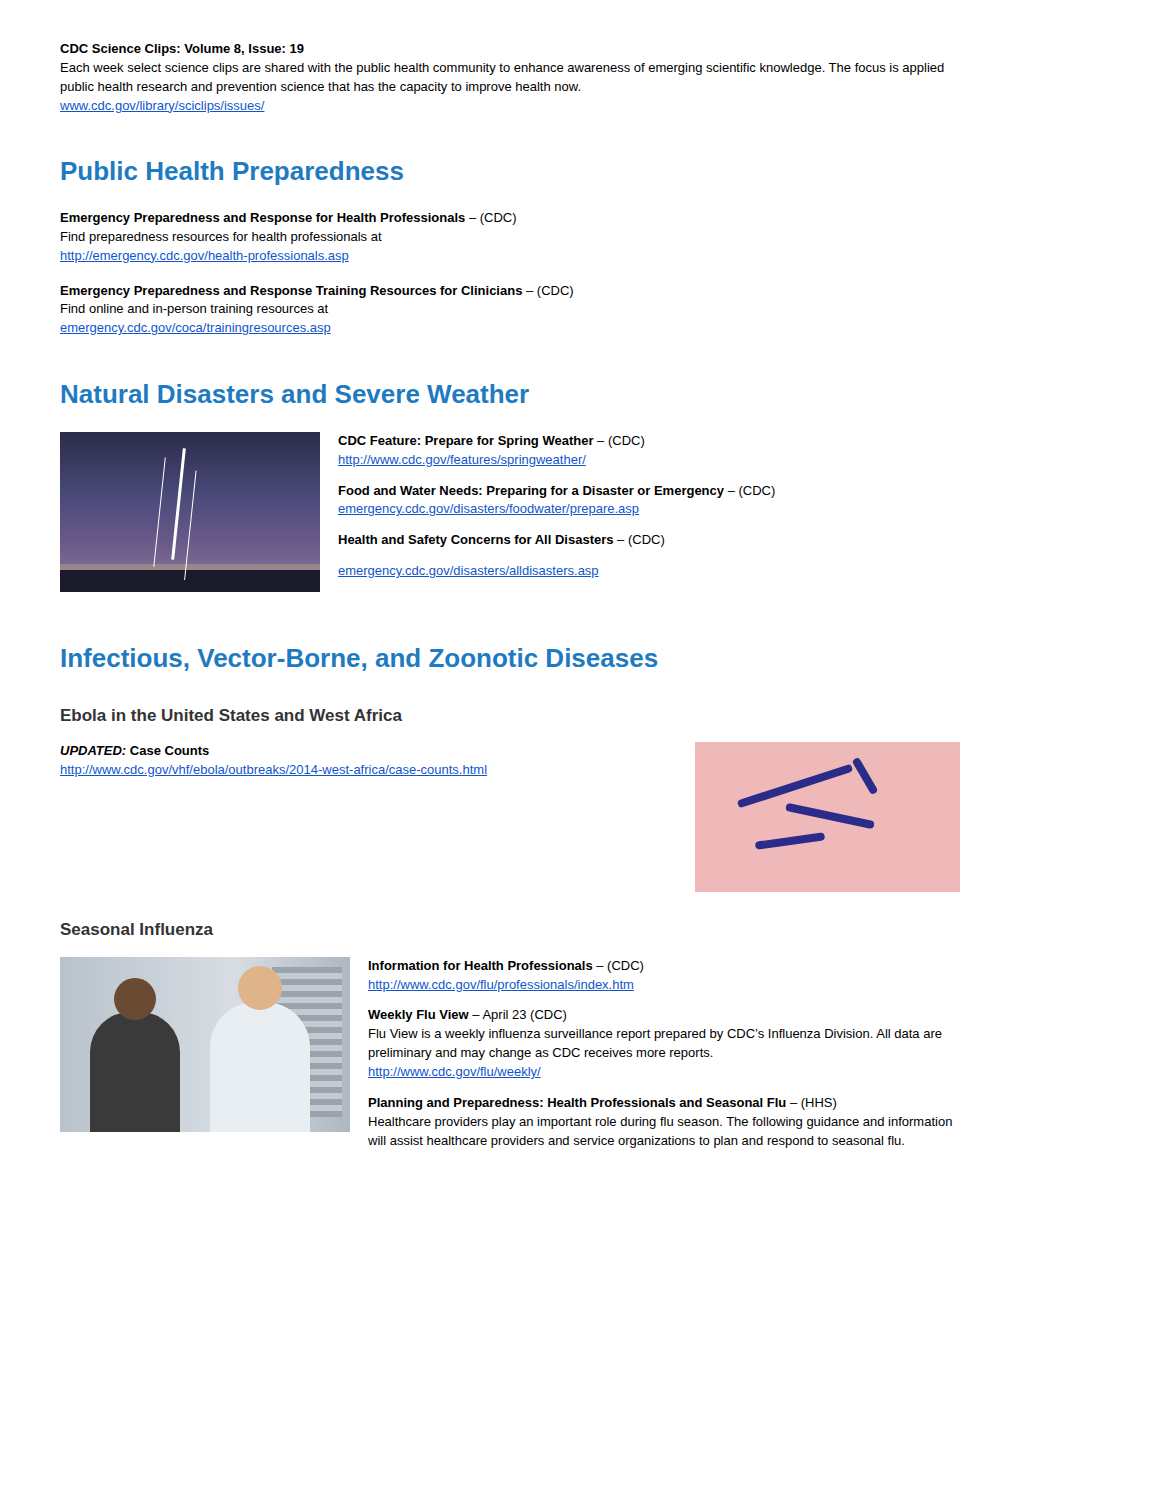CDC Science Clips: Volume 8, Issue: 19
Each week select science clips are shared with the public health community to enhance awareness of emerging scientific knowledge. The focus is applied public health research and prevention science that has the capacity to improve health now.
www.cdc.gov/library/sciclips/issues/
Public Health Preparedness
Emergency Preparedness and Response for Health Professionals – (CDC)
Find preparedness resources for health professionals at
http://emergency.cdc.gov/health-professionals.asp
Emergency Preparedness and Response Training Resources for Clinicians – (CDC)
Find online and in-person training resources at
emergency.cdc.gov/coca/trainingresources.asp
Natural Disasters and Severe Weather
CDC Feature: Prepare for Spring Weather – (CDC)
http://www.cdc.gov/features/springweather/
Food and Water Needs: Preparing for a Disaster or Emergency – (CDC)
emergency.cdc.gov/disasters/foodwater/prepare.asp
Health and Safety Concerns for All Disasters – (CDC)
emergency.cdc.gov/disasters/alldisasters.asp
Infectious, Vector-Borne, and Zoonotic Diseases
Ebola in the United States and West Africa
UPDATED: Case Counts
http://www.cdc.gov/vhf/ebola/outbreaks/2014-west-africa/case-counts.html
Seasonal Influenza
Information for Health Professionals – (CDC)
http://www.cdc.gov/flu/professionals/index.htm
Weekly Flu View – April 23 (CDC)
Flu View is a weekly influenza surveillance report prepared by CDC’s Influenza Division. All data are preliminary and may change as CDC receives more reports.
http://www.cdc.gov/flu/weekly/
Planning and Preparedness: Health Professionals and Seasonal Flu – (HHS)
Healthcare providers play an important role during flu season. The following guidance and information will assist healthcare providers and service organizations to plan and respond to seasonal flu.